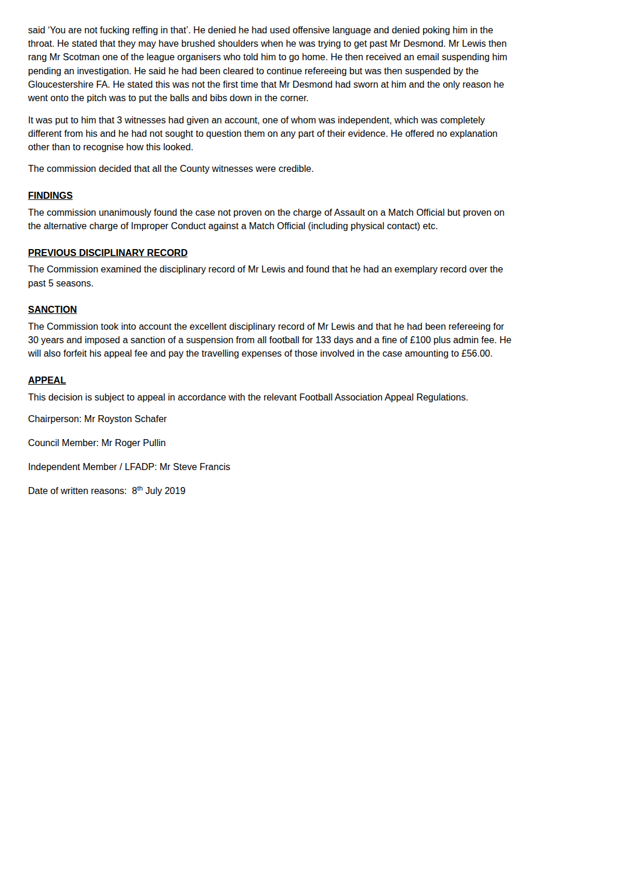said ‘You are not fucking reffing in that’. He denied he had used offensive language and denied poking him in the throat. He stated that they may have brushed shoulders when he was trying to get past Mr Desmond. Mr Lewis then rang Mr Scotman one of the league organisers who told him to go home. He then received an email suspending him pending an investigation. He said he had been cleared to continue refereeing but was then suspended by the Gloucestershire FA. He stated this was not the first time that Mr Desmond had sworn at him and the only reason he went onto the pitch was to put the balls and bibs down in the corner.
It was put to him that 3 witnesses had given an account, one of whom was independent, which was completely different from his and he had not sought to question them on any part of their evidence. He offered no explanation other than to recognise how this looked.
The commission decided that all the County witnesses were credible.
FINDINGS
The commission unanimously found the case not proven on the charge of Assault on a Match Official but proven on the alternative charge of Improper Conduct against a Match Official (including physical contact) etc.
PREVIOUS DISCIPLINARY RECORD
The Commission examined the disciplinary record of Mr Lewis and found that he had an exemplary record over the past 5 seasons.
SANCTION
The Commission took into account the excellent disciplinary record of Mr Lewis and that he had been refereeing for 30 years and imposed a sanction of a suspension from all football for 133 days and a fine of £100 plus admin fee. He will also forfeit his appeal fee and pay the travelling expenses of those involved in the case amounting to £56.00.
APPEAL
This decision is subject to appeal in accordance with the relevant Football Association Appeal Regulations.
Chairperson: Mr Royston Schafer
Council Member: Mr Roger Pullin
Independent Member / LFADP: Mr Steve Francis
Date of written reasons: 8th July 2019